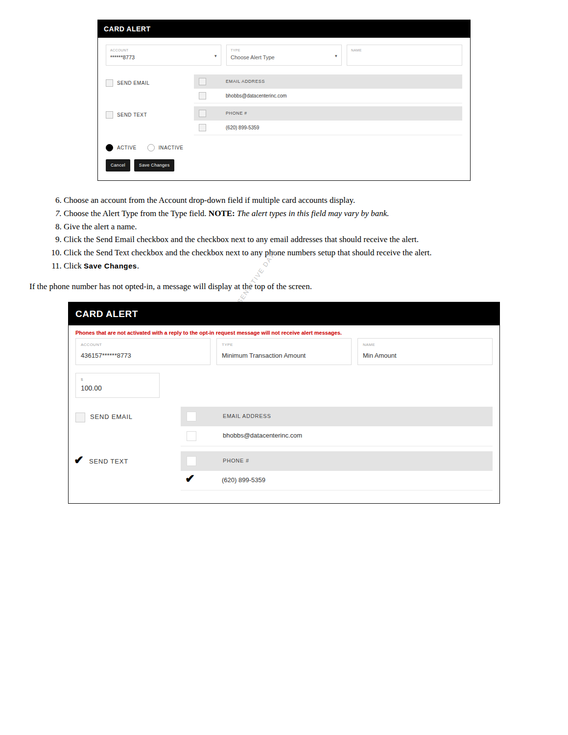CARD ALERT
Account ******8773 ▾
Type Choose Alert Type ▾
Name
SEND EMAIL
EMAIL ADDRESS
bhobbs@datacenterinc.com
SEND TEXT
PHONE #
(620) 899-5359
ACTIVE INACTIVE
Cancel Save Changes
Choose an account from the Account drop-down field if multiple card accounts display.
Choose the Alert Type from the Type field. NOTE: The alert types in this field may vary by bank.
Give the alert a name.
Click the Send Email checkbox and the checkbox next to any email addresses that should receive the alert.
Click the Send Text checkbox and the checkbox next to any phone numbers setup that should receive the alert.
Click Save Changes.
If the phone number has not opted-in, a message will display at the top of the screen. SENSITIVE DATA
CARD ALERT
Phones that are not activated with a reply to the opt-in request message will not receive alert messages.
Account 436157******8773
Type Minimum Transaction Amount
Name Min Amount
$ 100.00
SEND EMAIL
EMAIL ADDRESS
bhobbs@datacenterinc.com
SEND TEXT
PHONE #
(620) 899-5359